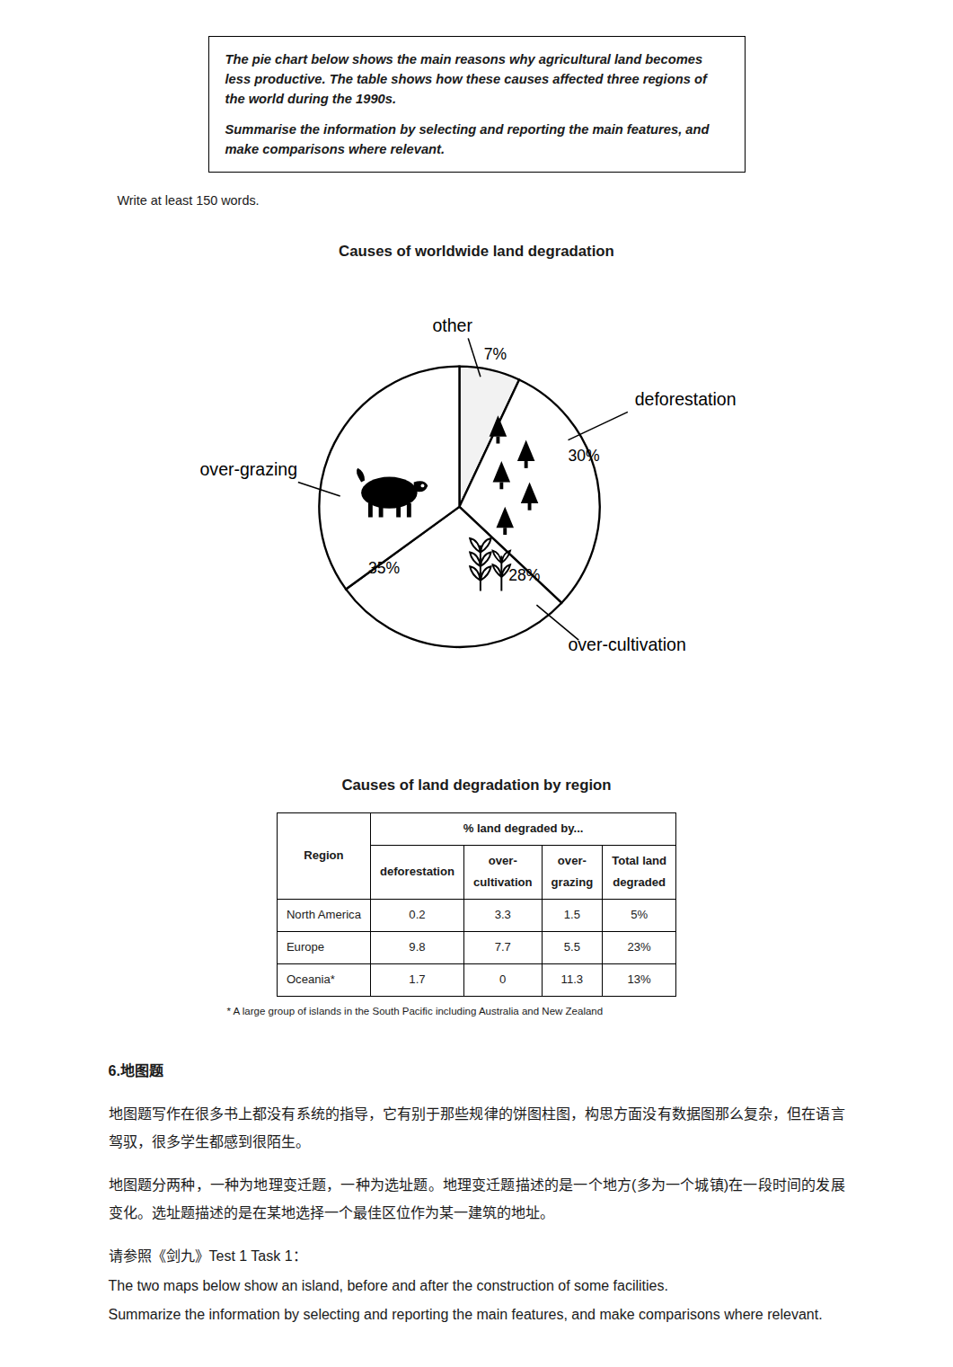The pie chart below shows the main reasons why agricultural land becomes less productive. The table shows how these causes affected three regions of the world during the 1990s.
Summarise the information by selecting and reporting the main features, and make comparisons where relevant.
Write at least 150 words.
Causes of worldwide land degradation
other 7% deforestation 30% over-cultivation 28% over-grazing 35%
Causes of land degradation by region
| Region | % land degraded by... |
| --- | --- |
| deforestation | over- cultivation | over- grazing | Total land degraded |
| North America | 0.2 | 3.3 | 1.5 | 5% |
| Europe | 9.8 | 7.7 | 5.5 | 23% |
| Oceania* | 1.7 | 0 | 11.3 | 13% |
* A large group of islands in the South Pacific including Australia and New Zealand
6.地图题
地图题写作在很多书上都没有系统的指导，它有别于那些规律的饼图柱图，构思方面没有数据图那么复杂，但在语言驾驭，很多学生都感到很陌生。
地图题分两种，一种为地理变迁题，一种为选址题。地理变迁题描述的是一个地方(多为一个城镇)在一段时间的发展变化。选址题描述的是在某地选择一个最佳区位作为某一建筑的地址。
请参照《剑九》Test 1 Task 1：
The two maps below show an island, before and after the construction of some facilities.
Summarize the information by selecting and reporting the main features, and make comparisons where relevant.